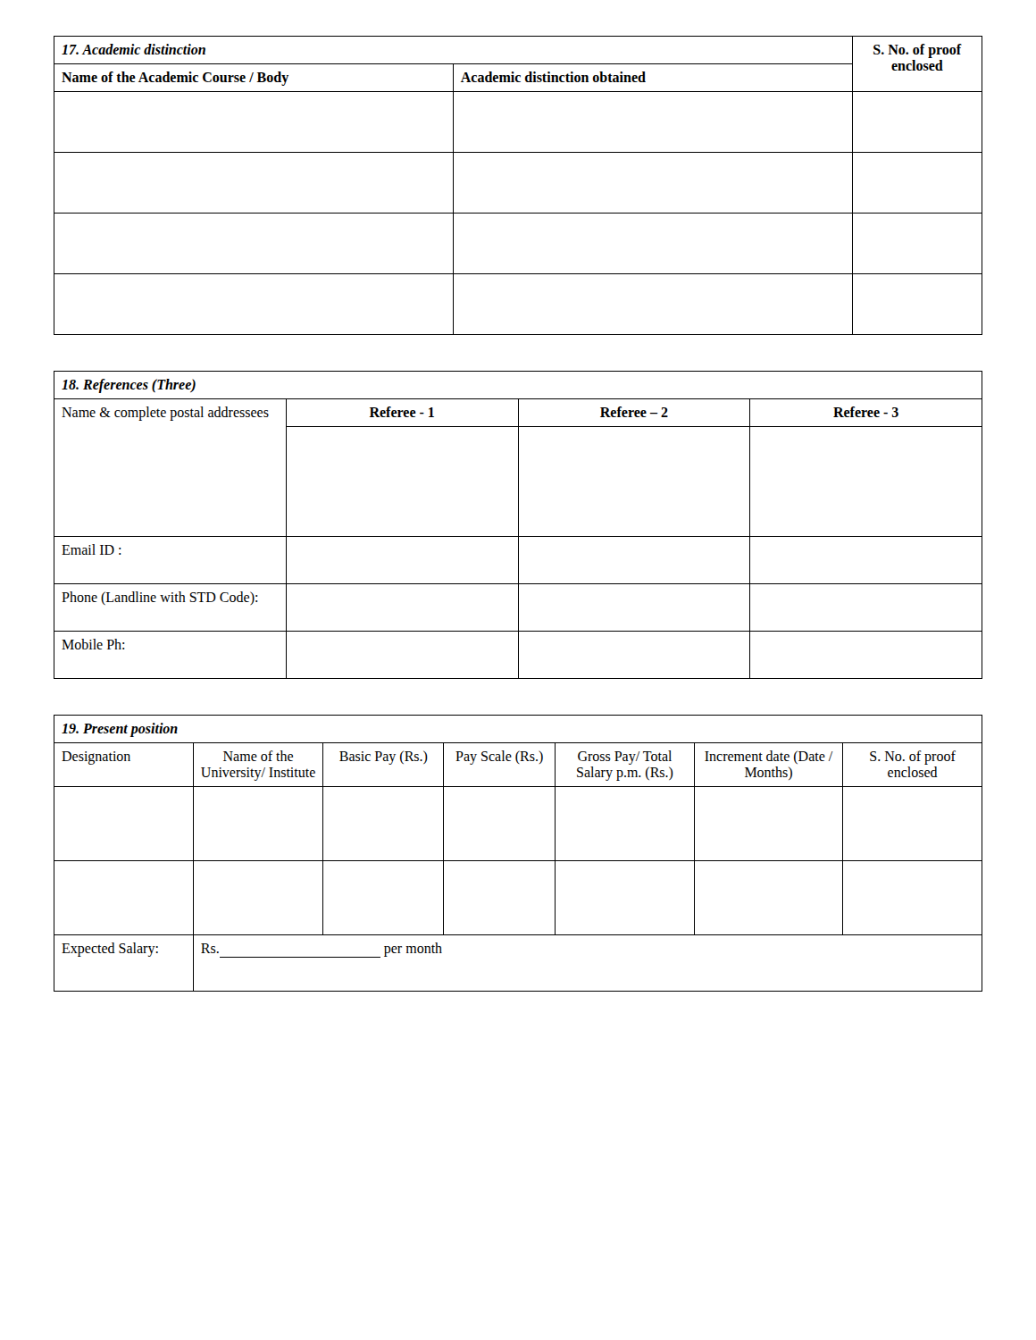| 17. Academic distinction | S. No. of proof enclosed |
| Name of the Academic Course / Body | Academic distinction obtained |
| 18. References (Three) |
| Name & complete postal addressees | Referee - 1 | Referee – 2 | Referee - 3 |
| Email ID : | | | |
| Phone (Landline with STD Code): | | | |
| Mobile Ph: | | | |
| 19. Present position |
| Designation | Name of the University/ Institute | Basic Pay (Rs.) | Pay Scale (Rs.) | Gross Pay/ Total Salary p.m. (Rs.) | Increment date (Date / Months) | S. No. of proof enclosed |
| Expected Salary: | Rs. per month |